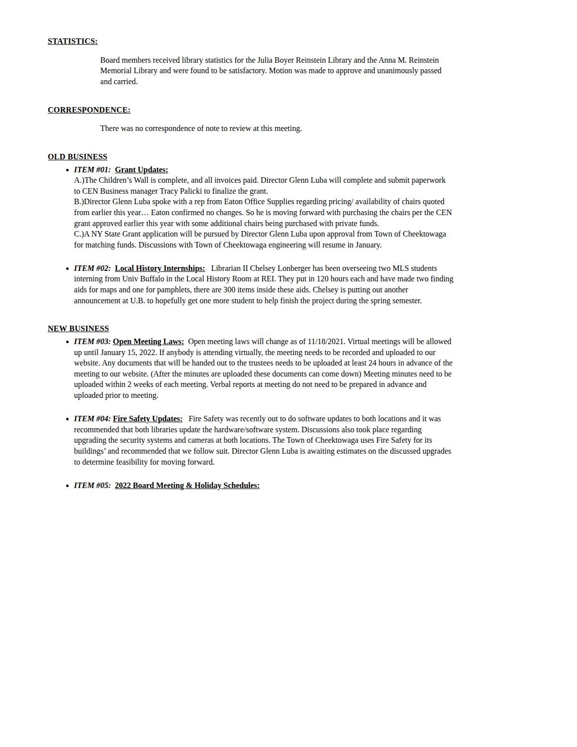STATISTICS:
Board members received library statistics for the Julia Boyer Reinstein Library and the Anna M. Reinstein Memorial Library and were found to be satisfactory. Motion was made to approve and unanimously passed and carried.
CORRESPONDENCE:
There was no correspondence of note to review at this meeting.
OLD BUSINESS
ITEM #01: Grant Updates:
A.)The Children’s Wall is complete, and all invoices paid. Director Glenn Luba will complete and submit paperwork to CEN Business manager Tracy Palicki to finalize the grant.
B.)Director Glenn Luba spoke with a rep from Eaton Office Supplies regarding pricing/ availability of chairs quoted from earlier this year… Eaton confirmed no changes. So he is moving forward with purchasing the chairs per the CEN grant approved earlier this year with some additional chairs being purchased with private funds.
C.)A NY State Grant application will be pursued by Director Glenn Luba upon approval from Town of Cheektowaga for matching funds. Discussions with Town of Cheektowaga engineering will resume in January.
ITEM #02: Local History Internships: Librarian II Chelsey Lonberger has been overseeing two MLS students interning from Univ Buffalo in the Local History Room at REI. They put in 120 hours each and have made two finding aids for maps and one for pamphlets, there are 300 items inside these aids. Chelsey is putting out another announcement at U.B. to hopefully get one more student to help finish the project during the spring semester.
NEW BUSINESS
ITEM #03: Open Meeting Laws: Open meeting laws will change as of 11/18/2021. Virtual meetings will be allowed up until January 15, 2022. If anybody is attending virtually, the meeting needs to be recorded and uploaded to our website. Any documents that will be handed out to the trustees needs to be uploaded at least 24 hours in advance of the meeting to our website. (After the minutes are uploaded these documents can come down) Meeting minutes need to be uploaded within 2 weeks of each meeting. Verbal reports at meeting do not need to be prepared in advance and uploaded prior to meeting.
ITEM #04: Fire Safety Updates: Fire Safety was recently out to do software updates to both locations and it was recommended that both libraries update the hardware/software system. Discussions also took place regarding upgrading the security systems and cameras at both locations. The Town of Cheektowaga uses Fire Safety for its buildings’ and recommended that we follow suit. Director Glenn Luba is awaiting estimates on the discussed upgrades to determine feasibility for moving forward.
ITEM #05: 2022 Board Meeting & Holiday Schedules: